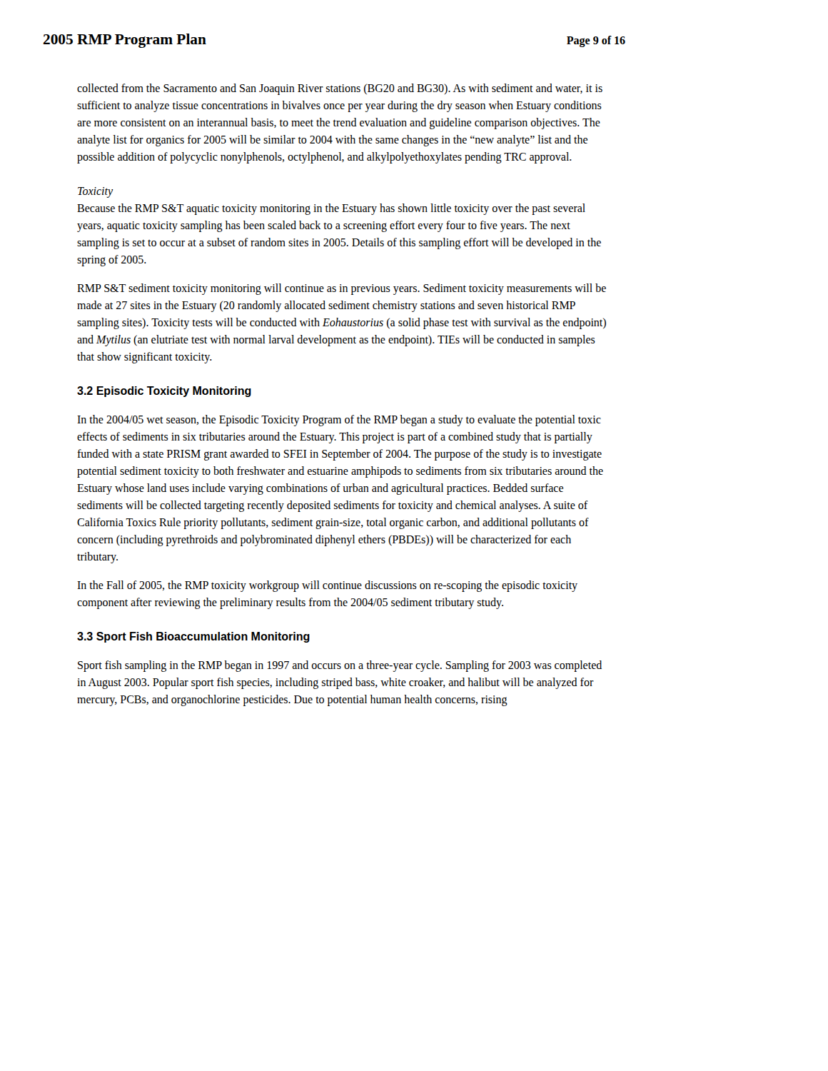2005 RMP Program Plan Page 9 of 16
collected from the Sacramento and San Joaquin River stations (BG20 and BG30). As with sediment and water, it is sufficient to analyze tissue concentrations in bivalves once per year during the dry season when Estuary conditions are more consistent on an interannual basis, to meet the trend evaluation and guideline comparison objectives. The analyte list for organics for 2005 will be similar to 2004 with the same changes in the “new analyte” list and the possible addition of polycyclic nonylphenols, octylphenol, and alkylpolyethoxylates pending TRC approval.
Toxicity
Because the RMP S&T aquatic toxicity monitoring in the Estuary has shown little toxicity over the past several years, aquatic toxicity sampling has been scaled back to a screening effort every four to five years. The next sampling is set to occur at a subset of random sites in 2005. Details of this sampling effort will be developed in the spring of 2005.
RMP S&T sediment toxicity monitoring will continue as in previous years. Sediment toxicity measurements will be made at 27 sites in the Estuary (20 randomly allocated sediment chemistry stations and seven historical RMP sampling sites). Toxicity tests will be conducted with Eohaustorius (a solid phase test with survival as the endpoint) and Mytilus (an elutriate test with normal larval development as the endpoint). TIEs will be conducted in samples that show significant toxicity.
3.2 Episodic Toxicity Monitoring
In the 2004/05 wet season, the Episodic Toxicity Program of the RMP began a study to evaluate the potential toxic effects of sediments in six tributaries around the Estuary. This project is part of a combined study that is partially funded with a state PRISM grant awarded to SFEI in September of 2004. The purpose of the study is to investigate potential sediment toxicity to both freshwater and estuarine amphipods to sediments from six tributaries around the Estuary whose land uses include varying combinations of urban and agricultural practices. Bedded surface sediments will be collected targeting recently deposited sediments for toxicity and chemical analyses. A suite of California Toxics Rule priority pollutants, sediment grain-size, total organic carbon, and additional pollutants of concern (including pyrethroids and polybrominated diphenyl ethers (PBDEs)) will be characterized for each tributary.
In the Fall of 2005, the RMP toxicity workgroup will continue discussions on re-scoping the episodic toxicity component after reviewing the preliminary results from the 2004/05 sediment tributary study.
3.3 Sport Fish Bioaccumulation Monitoring
Sport fish sampling in the RMP began in 1997 and occurs on a three-year cycle. Sampling for 2003 was completed in August 2003. Popular sport fish species, including striped bass, white croaker, and halibut will be analyzed for mercury, PCBs, and organochlorine pesticides. Due to potential human health concerns, rising